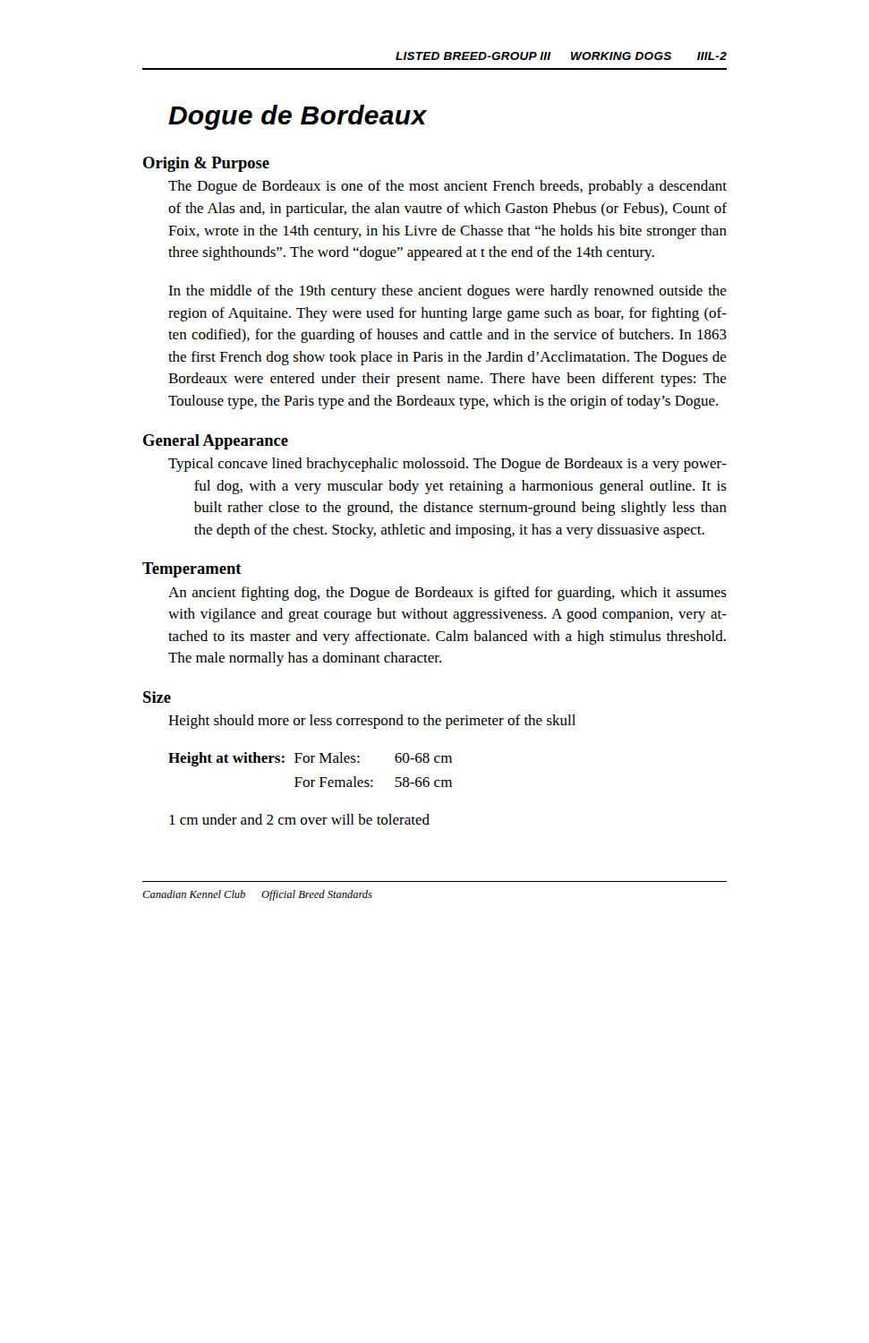LISTED BREED-GROUP III WORKING DOGS IIIL-2
Dogue de Bordeaux
Origin & Purpose
The Dogue de Bordeaux is one of the most ancient French breeds, probably a descendant of the Alas and, in particular, the alan vautre of which Gaston Phebus (or Febus), Count of Foix, wrote in the 14th century, in his Livre de Chasse that “he holds his bite stronger than three sighthounds”. The word “dogue” appeared at t the end of the 14th century.
In the middle of the 19th century these ancient dogues were hardly renowned outside the region of Aquitaine. They were used for hunting large game such as boar, for fighting (often codified), for the guarding of houses and cattle and in the service of butchers. In 1863 the first French dog show took place in Paris in the Jardin d’Acclimatation. The Dogues de Bordeaux were entered under their present name. There have been different types: The Toulouse type, the Paris type and the Bordeaux type, which is the origin of today’s Dogue.
General Appearance
Typical concave lined brachycephalic molossoid. The Dogue de Bordeaux is a very powerful dog, with a very muscular body yet retaining a harmonious general outline. It is built rather close to the ground, the distance sternum-ground being slightly less than the depth of the chest. Stocky, athletic and imposing, it has a very dissuasive aspect.
Temperament
An ancient fighting dog, the Dogue de Bordeaux is gifted for guarding, which it assumes with vigilance and great courage but without aggressiveness. A good companion, very attached to its master and very affectionate. Calm balanced with a high stimulus threshold. The male normally has a dominant character.
Size
Height should more or less correspond to the perimeter of the skull
| Height at withers: | For Males: | 60-68 cm |
| | For Females: | 58-66 cm |
1 cm under and 2 cm over will be tolerated
Canadian Kennel Club Official Breed Standards